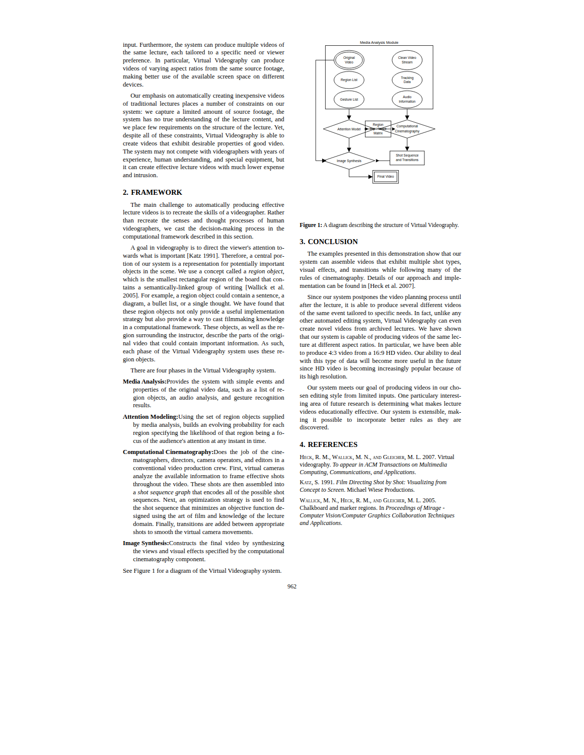input. Furthermore, the system can produce multiple videos of the same lecture, each tailored to a specific need or viewer preference. In particular, Virtual Videography can produce videos of varying aspect ratios from the same source footage, making better use of the available screen space on different devices.
Our emphasis on automatically creating inexpensive videos of traditional lectures places a number of constraints on our system: we capture a limited amount of source footage, the system has no true understanding of the lecture content, and we place few requirements on the structure of the lecture. Yet, despite all of these constraints, Virtual Videography is able to create videos that exhibit desirable properties of good video. The system may not compete with videographers with years of experience, human understanding, and special equipment, but it can create effective lecture videos with much lower expense and intrusion.
2. FRAMEWORK
The main challenge to automatically producing effective lecture videos is to recreate the skills of a videographer. Rather than recreate the senses and thought processes of human videographers, we cast the decision-making process in the computational framework described in this section.
A goal in videography is to direct the viewer's attention towards what is important [Katz 1991]. Therefore, a central portion of our system is a representation for potentially important objects in the scene. We use a concept called a region object, which is the smallest rectangular region of the board that contains a semantically-linked group of writing [Wallick et al. 2005]. For example, a region object could contain a sentence, a diagram, a bullet list, or a single thought. We have found that these region objects not only provide a useful implementation strategy but also provide a way to cast filmmaking knowledge in a computational framework. These objects, as well as the region surrounding the instructor, describe the parts of the original video that could contain important information. As such, each phase of the Virtual Videography system uses these region objects.
There are four phases in the Virtual Videography system.
Media Analysis:
Provides the system with simple events and properties of the original video data, such as a list of region objects, an audio analysis, and gesture recognition results.
Attention Modeling:
Using the set of region objects supplied by media analysis, builds an evolving probability for each region specifying the likelihood of that region being a focus of the audience's attention at any instant in time.
Computational Cinematography:
Does the job of the cinematographers, directors, camera operators, and editors in a conventional video production crew. First, virtual cameras analyze the available information to frame effective shots throughout the video. These shots are then assembled into a shot sequence graph that encodes all of the possible shot sequences. Next, an optimization strategy is used to find the shot sequence that minimizes an objective function designed using the art of film and knowledge of the lecture domain. Finally, transitions are added between appropriate shots to smooth the virtual camera movements.
Image Synthesis:
Constructs the final video by synthesizing the views and visual effects specified by the computational cinematography component.
See Figure 1 for a diagram of the Virtual Videography system.
Media Analysis Module Original Video Clean Video Stream Region List Tracking Data Gesture List Audio Information Attention Model Computational Cinematography Region Importance Matrix Image Synthesis Shot Sequence and Transitions Final Video
Figure 1: A diagram describing the structure of Virtual Videography.
3. CONCLUSION
The examples presented in this demonstration show that our system can assemble videos that exhibit multiple shot types, visual effects, and transitions while following many of the rules of cinematography. Details of our approach and implementation can be found in [Heck et al. 2007].
Since our system postpones the video planning process until after the lecture, it is able to produce several different videos of the same event tailored to specific needs. In fact, unlike any other automated editing system, Virtual Videography can even create novel videos from archived lectures. We have shown that our system is capable of producing videos of the same lecture at different aspect ratios. In particular, we have been able to produce 4:3 video from a 16:9 HD video. Our ability to deal with this type of data will become more useful in the future since HD video is becoming increasingly popular because of its high resolution.
Our system meets our goal of producing videos in our chosen editing style from limited inputs. One particulary interesting area of future research is determining what makes lecture videos educationally effective. Our system is extensible, making it possible to incorporate better rules as they are discovered.
4. REFERENCES
Heck, R. M., Wallick, M. N., and Gleicher, M. L. 2007. Virtual videography. To appear in ACM Transactions on Multimedia Computing, Communications, and Applications.
Katz, S. 1991. Film Directing Shot by Shot: Visualizing from Concept to Screen. Michael Wiese Productions.
Wallick, M. N., Heck, R. M., and Gleicher, M. L. 2005. Chalkboard and marker regions. In Proceedings of Mirage - Computer Vision/Computer Graphics Collaboration Techniques and Applications.
962